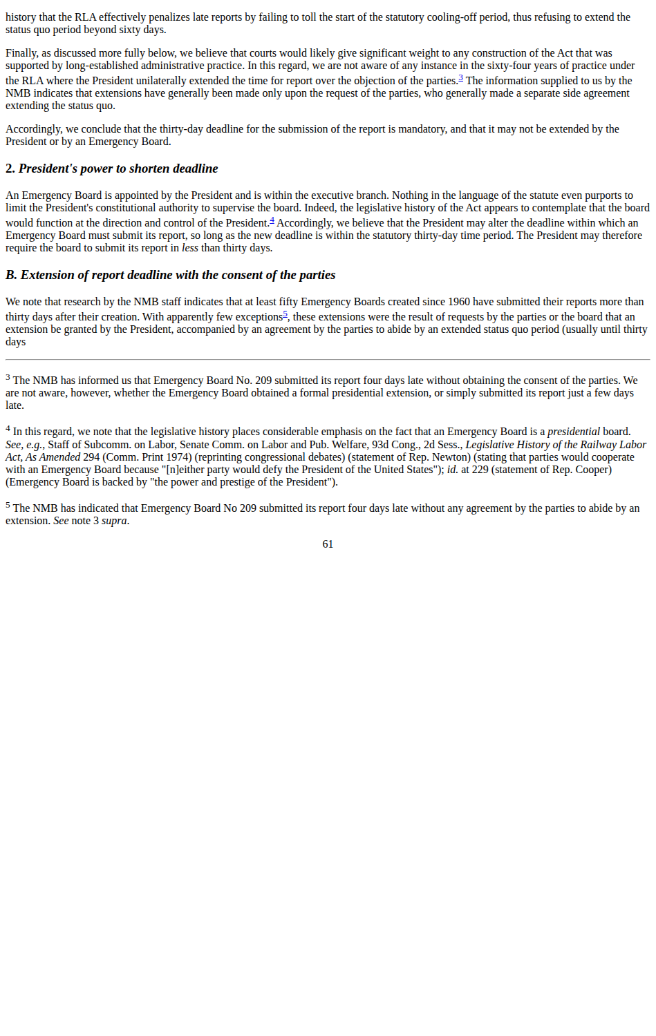history that the RLA effectively penalizes late reports by failing to toll the start of the statutory cooling-off period, thus refusing to extend the status quo period beyond sixty days.
Finally, as discussed more fully below, we believe that courts would likely give significant weight to any construction of the Act that was supported by long-established administrative practice. In this regard, we are not aware of any instance in the sixty-four years of practice under the RLA where the President unilaterally extended the time for report over the objection of the parties.3 The information supplied to us by the NMB indicates that extensions have generally been made only upon the request of the parties, who generally made a separate side agreement extending the status quo.
Accordingly, we conclude that the thirty-day deadline for the submission of the report is mandatory, and that it may not be extended by the President or by an Emergency Board.
2. President's power to shorten deadline
An Emergency Board is appointed by the President and is within the executive branch. Nothing in the language of the statute even purports to limit the President's constitutional authority to supervise the board. Indeed, the legislative history of the Act appears to contemplate that the board would function at the direction and control of the President.4 Accordingly, we believe that the President may alter the deadline within which an Emergency Board must submit its report, so long as the new deadline is within the statutory thirty-day time period. The President may therefore require the board to submit its report in less than thirty days.
B. Extension of report deadline with the consent of the parties
We note that research by the NMB staff indicates that at least fifty Emergency Boards created since 1960 have submitted their reports more than thirty days after their creation. With apparently few exceptions5, these extensions were the result of requests by the parties or the board that an extension be granted by the President, accompanied by an agreement by the parties to abide by an extended status quo period (usually until thirty days
3 The NMB has informed us that Emergency Board No. 209 submitted its report four days late without obtaining the consent of the parties. We are not aware, however, whether the Emergency Board obtained a formal presidential extension, or simply submitted its report just a few days late.
4 In this regard, we note that the legislative history places considerable emphasis on the fact that an Emergency Board is a presidential board. See, e.g., Staff of Subcomm. on Labor, Senate Comm. on Labor and Pub. Welfare, 93d Cong., 2d Sess., Legislative History of the Railway Labor Act, As Amended 294 (Comm. Print 1974) (reprinting congressional debates) (statement of Rep. Newton) (stating that parties would cooperate with an Emergency Board because "[n]either party would defy the President of the United States"); id. at 229 (statement of Rep. Cooper) (Emergency Board is backed by "the power and prestige of the President").
5 The NMB has indicated that Emergency Board No 209 submitted its report four days late without any agreement by the parties to abide by an extension. See note 3 supra.
61